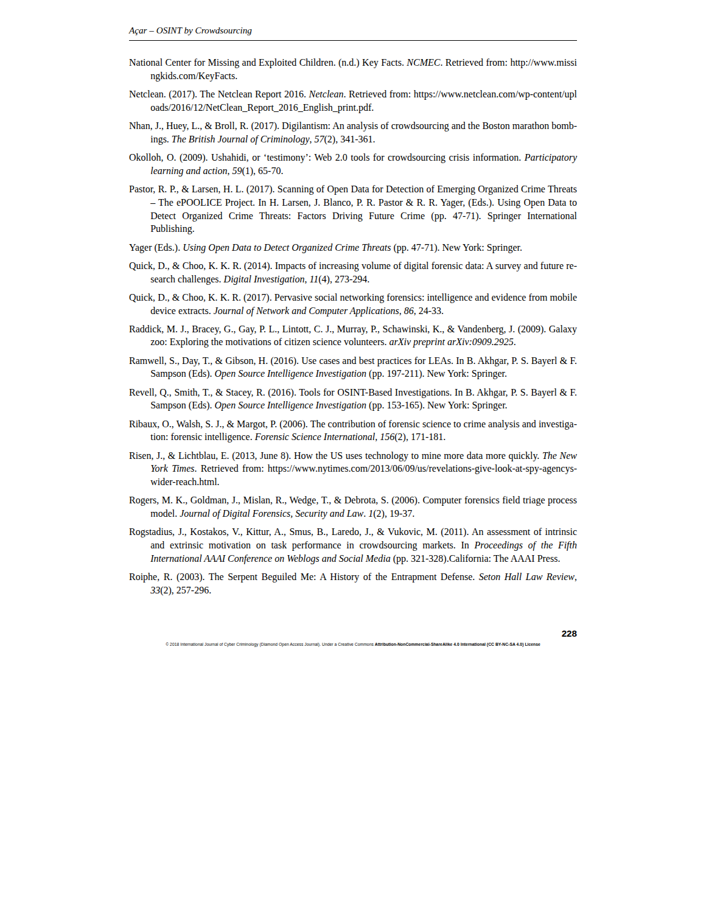Açar – OSINT by Crowdsourcing
National Center for Missing and Exploited Children. (n.d.) Key Facts. NCMEC. Retrieved from: http://www.missingkids.com/KeyFacts.
Netclean. (2017). The Netclean Report 2016. Netclean. Retrieved from: https://www.netclean.com/wp-content/uploads/2016/12/NetClean_Report_2016_English_print.pdf.
Nhan, J., Huey, L., & Broll, R. (2017). Digilantism: An analysis of crowdsourcing and the Boston marathon bombings. The British Journal of Criminology, 57(2), 341-361.
Okolloh, O. (2009). Ushahidi, or ‘testimony’: Web 2.0 tools for crowdsourcing crisis information. Participatory learning and action, 59(1), 65-70.
Pastor, R. P., & Larsen, H. L. (2017). Scanning of Open Data for Detection of Emerging Organized Crime Threats – The ePOOLICE Project. In H. Larsen, J. Blanco, P. R. Pastor & R. R. Yager, (Eds.). Using Open Data to Detect Organized Crime Threats: Factors Driving Future Crime (pp. 47-71). Springer International Publishing.
Yager (Eds.). Using Open Data to Detect Organized Crime Threats (pp. 47-71). New York: Springer.
Quick, D., & Choo, K. K. R. (2014). Impacts of increasing volume of digital forensic data: A survey and future research challenges. Digital Investigation, 11(4), 273-294.
Quick, D., & Choo, K. K. R. (2017). Pervasive social networking forensics: intelligence and evidence from mobile device extracts. Journal of Network and Computer Applications, 86, 24-33.
Raddick, M. J., Bracey, G., Gay, P. L., Lintott, C. J., Murray, P., Schawinski, K., & Vandenberg, J. (2009). Galaxy zoo: Exploring the motivations of citizen science volunteers. arXiv preprint arXiv:0909.2925.
Ramwell, S., Day, T., & Gibson, H. (2016). Use cases and best practices for LEAs. In B. Akhgar, P. S. Bayerl & F. Sampson (Eds). Open Source Intelligence Investigation (pp. 197-211). New York: Springer.
Revell, Q., Smith, T., & Stacey, R. (2016). Tools for OSINT-Based Investigations. In B. Akhgar, P. S. Bayerl & F. Sampson (Eds). Open Source Intelligence Investigation (pp. 153-165). New York: Springer.
Ribaux, O., Walsh, S. J., & Margot, P. (2006). The contribution of forensic science to crime analysis and investigation: forensic intelligence. Forensic Science International, 156(2), 171-181.
Risen, J., & Lichtblau, E. (2013, June 8). How the US uses technology to mine more data more quickly. The New York Times. Retrieved from: https://www.nytimes.com/2013/06/09/us/revelations-give-look-at-spy-agencys-wider-reach.html.
Rogers, M. K., Goldman, J., Mislan, R., Wedge, T., & Debrota, S. (2006). Computer forensics field triage process model. Journal of Digital Forensics, Security and Law. 1(2), 19-37.
Rogstadius, J., Kostakos, V., Kittur, A., Smus, B., Laredo, J., & Vukovic, M. (2011). An assessment of intrinsic and extrinsic motivation on task performance in crowdsourcing markets. In Proceedings of the Fifth International AAAI Conference on Weblogs and Social Media (pp. 321-328).California: The AAAI Press.
Roiphe, R. (2003). The Serpent Beguiled Me: A History of the Entrapment Defense. Seton Hall Law Review, 33(2), 257-296.
228
© 2018 International Journal of Cyber Criminology (Diamond Open Access Journal). Under a Creative Commons Attribution-NonCommercial-ShareAlike 4.0 International (CC BY-NC-SA 4.0) License